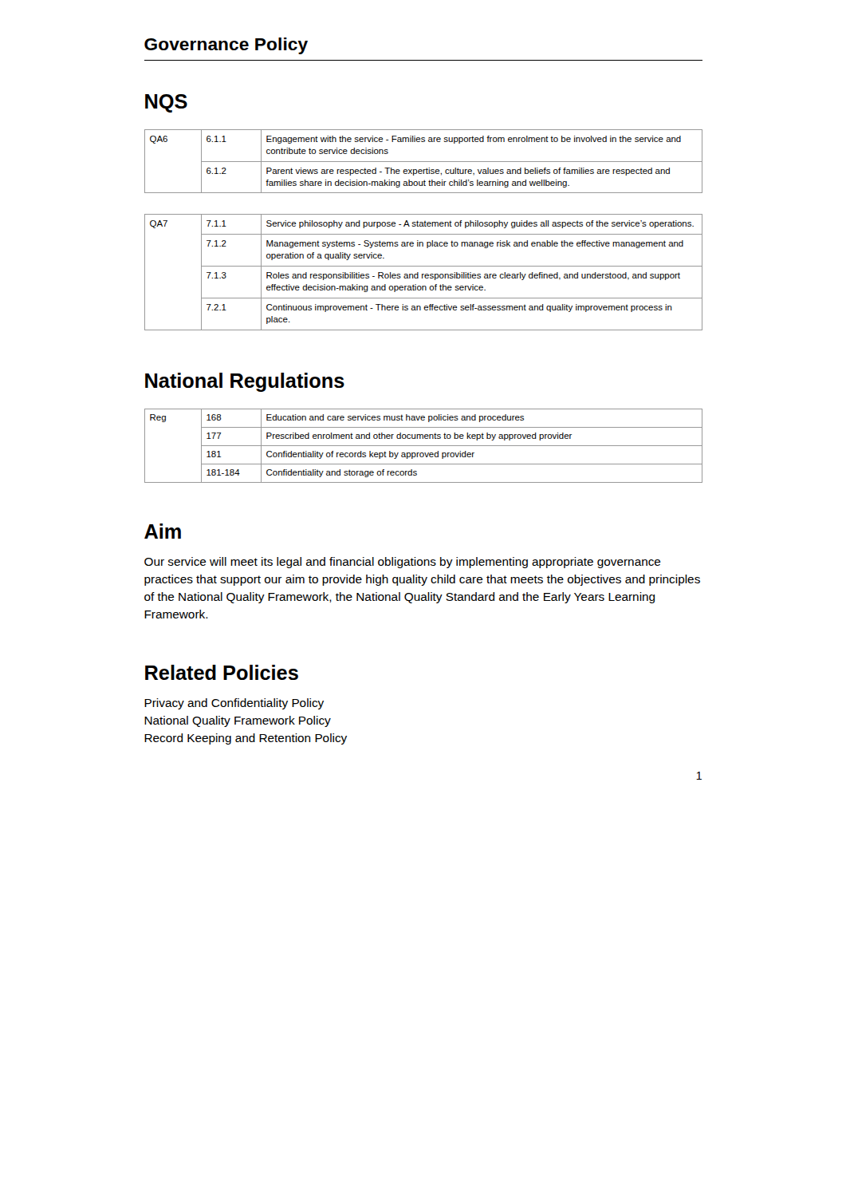Governance Policy
NQS
| QA6 | 6.1.1 | Engagement with the service - Families are supported from enrolment to be involved in the service and contribute to service decisions |
| 6.1.2 | Parent views are respected - The expertise, culture, values and beliefs of families are respected and families share in decision-making about their child’s learning and wellbeing. |
| QA7 | 7.1.1 | Service philosophy and purpose - A statement of philosophy guides all aspects of the service’s operations. |
| 7.1.2 | Management systems - Systems are in place to manage risk and enable the effective management and operation of a quality service. |
| 7.1.3 | Roles and responsibilities - Roles and responsibilities are clearly defined, and understood, and support effective decision-making and operation of the service. |
| 7.2.1 | Continuous improvement - There is an effective self-assessment and quality improvement process in place. |
National Regulations
| Reg | 168 | Education and care services must have policies and procedures |
| 177 | Prescribed enrolment and other documents to be kept by approved provider |
| 181 | Confidentiality of records kept by approved provider |
| 181-184 | Confidentiality and storage of records |
Aim
Our service will meet its legal and financial obligations by implementing appropriate governance practices that support our aim to provide high quality child care that meets the objectives and principles of the National Quality Framework, the National Quality Standard and the Early Years Learning Framework.
Related Policies
Privacy and Confidentiality Policy
National Quality Framework Policy
Record Keeping and Retention Policy
1